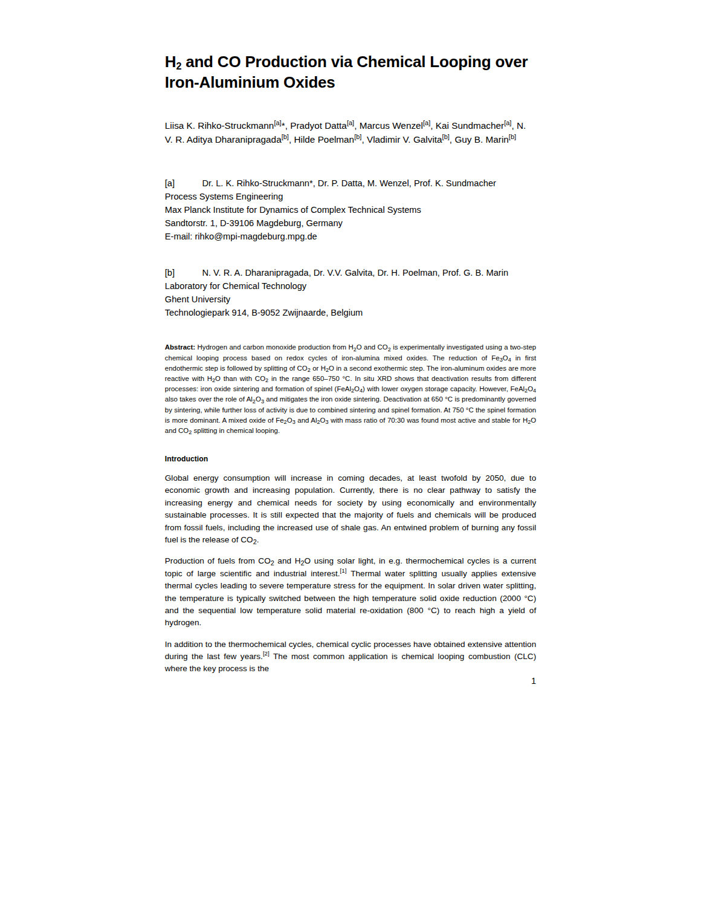H2 and CO Production via Chemical Looping over Iron-Aluminium Oxides
Liisa K. Rihko-Struckmann[a]*, Pradyot Datta[a], Marcus Wenzel[a], Kai Sundmacher[a], N. V. R. Aditya Dharanipragada[b], Hilde Poelman[b], Vladimir V. Galvita[b], Guy B. Marin[b]
[a] Dr. L. K. Rihko-Struckmann*, Dr. P. Datta, M. Wenzel, Prof. K. Sundmacher Process Systems Engineering Max Planck Institute for Dynamics of Complex Technical Systems Sandtorstr. 1, D-39106 Magdeburg, Germany E-mail: rihko@mpi-magdeburg.mpg.de
[b] N. V. R. A. Dharanipragada, Dr. V.V. Galvita, Dr. H. Poelman, Prof. G. B. Marin Laboratory for Chemical Technology Ghent University Technologiepark 914, B-9052 Zwijnaarde, Belgium
Abstract: Hydrogen and carbon monoxide production from H2O and CO2 is experimentally investigated using a two-step chemical looping process based on redox cycles of iron-alumina mixed oxides. The reduction of Fe3O4 in first endothermic step is followed by splitting of CO2 or H2O in a second exothermic step. The iron-aluminum oxides are more reactive with H2O than with CO2 in the range 650–750 °C. In situ XRD shows that deactivation results from different processes: iron oxide sintering and formation of spinel (FeAl2O4) with lower oxygen storage capacity. However, FeAl2O4 also takes over the role of Al2O3 and mitigates the iron oxide sintering. Deactivation at 650 °C is predominantly governed by sintering, while further loss of activity is due to combined sintering and spinel formation. At 750 °C the spinel formation is more dominant. A mixed oxide of Fe2O3 and Al2O3 with mass ratio of 70:30 was found most active and stable for H2O and CO2 splitting in chemical looping.
Introduction
Global energy consumption will increase in coming decades, at least twofold by 2050, due to economic growth and increasing population. Currently, there is no clear pathway to satisfy the increasing energy and chemical needs for society by using economically and environmentally sustainable processes. It is still expected that the majority of fuels and chemicals will be produced from fossil fuels, including the increased use of shale gas. An entwined problem of burning any fossil fuel is the release of CO2.
Production of fuels from CO2 and H2O using solar light, in e.g. thermochemical cycles is a current topic of large scientific and industrial interest.[1] Thermal water splitting usually applies extensive thermal cycles leading to severe temperature stress for the equipment. In solar driven water splitting, the temperature is typically switched between the high temperature solid oxide reduction (2000 °C) and the sequential low temperature solid material re-oxidation (800 °C) to reach high a yield of hydrogen.
In addition to the thermochemical cycles, chemical cyclic processes have obtained extensive attention during the last few years.[2] The most common application is chemical looping combustion (CLC) where the key process is the
1